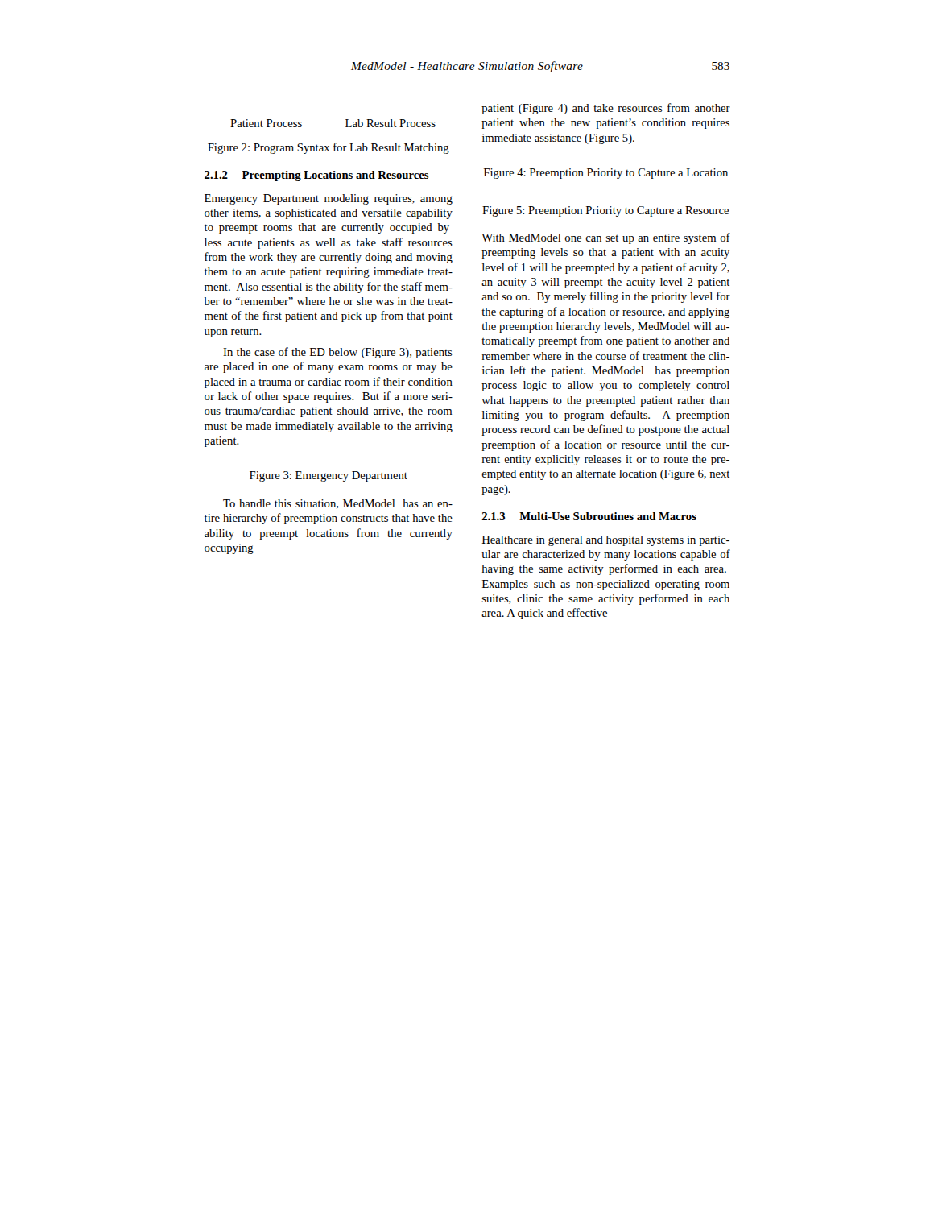MedModel - Healthcare Simulation Software 583
Patient Process Lab Result Process
Figure 2: Program Syntax for Lab Result Matching
2.1.2 Preempting Locations and Resources
Emergency Department modeling requires, among other items, a sophisticated and versatile capability to preempt rooms that are currently occupied by less acute patients as well as take staff resources from the work they are currently doing and moving them to an acute patient requiring immediate treatment. Also essential is the ability for the staff member to “remember” where he or she was in the treatment of the first patient and pick up from that point upon return.
In the case of the ED below (Figure 3), patients are placed in one of many exam rooms or may be placed in a trauma or cardiac room if their condition or lack of other space requires. But if a more serious trauma/cardiac patient should arrive, the room must be made immediately available to the arriving patient.
Figure 3: Emergency Department
To handle this situation, MedModel has an entire hierarchy of preemption constructs that have the ability to preempt locations from the currently occupying
patient (Figure 4) and take resources from another patient when the new patient’s condition requires immediate assistance (Figure 5).
Figure 4: Preemption Priority to Capture a Location
Figure 5: Preemption Priority to Capture a Resource
With MedModel one can set up an entire system of preempting levels so that a patient with an acuity level of 1 will be preempted by a patient of acuity 2, an acuity 3 will preempt the acuity level 2 patient and so on. By merely filling in the priority level for the capturing of a location or resource, and applying the preemption hierarchy levels, MedModel will automatically preempt from one patient to another and remember where in the course of treatment the clinician left the patient. MedModel has preemption process logic to allow you to completely control what happens to the preempted patient rather than limiting you to program defaults. A preemption process record can be defined to postpone the actual preemption of a location or resource until the current entity explicitly releases it or to route the preempted entity to an alternate location (Figure 6, next page).
2.1.3 Multi-Use Subroutines and Macros
Healthcare in general and hospital systems in particular are characterized by many locations capable of having the same activity performed in each area. Examples such as non-specialized operating room suites, clinic the same activity performed in each area. A quick and effective